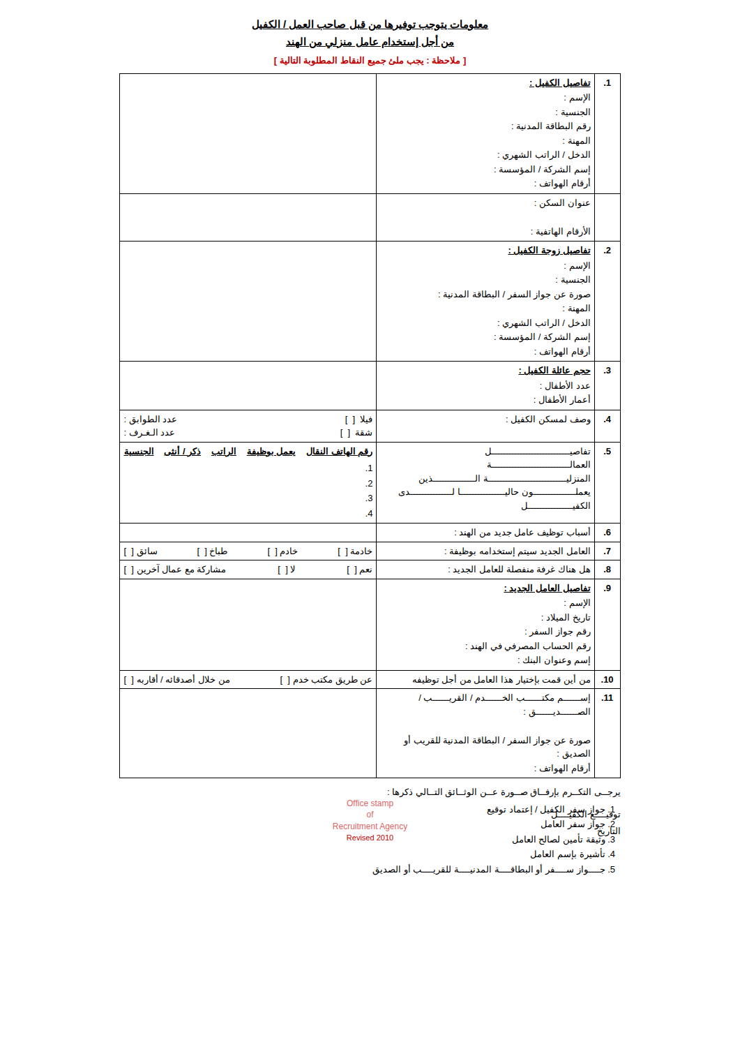معلومات يتوجب توفيرها من قبل صاحب العمل / الكفيل
من أجل إستخدام عامل منزلي من الهند
[ ملاحظة : يجب ملئ جميع النقاط المطلوبة التالية ]
| 1. | تفاصيل الكفيل : الإسم : الجنسية : رقم البطاقة المدنية : المهنة : الدخل / الراتب الشهري : إسم الشركة / المؤسسة : أرقام الهواتف : | |
| | عنوان السكن : الأرقام الهاتفية : | |
| 2. | تفاصيل زوجة الكفيل : الإسم : الجنسية : صورة عن جواز السفر / البطاقة المدنية : المهنة : الدخل / الراتب الشهري : إسم الشركة / المؤسسة : أرقام الهواتف : | |
| 3. | حجم عائلة الكفيل : عدد الأطفال : أعمار الأطفال : | |
| 4. | وصف لمسكن الكفيل : | فيلا [ ] عدد الطوابق : شقة [ ] عدد الـغـرف : |
| 5. | تفاصيــــــــــــــــــــــــــــل العمالــــــــــــــــــــــــــــة المنزليــــــــــــــــــــــــــــة الـــــــــــــــذين يعملـــــــــــــــون حاليــــــــــــــــا لـــــــــــــــدى الكفيــــــــــــــــل | رقم الهاتف النقال يعمل بوظيفة الراتب ذكر / أنثى الجنسية 1. 2. 3. 4. |
| 6. | أسباب توظيف عامل جديد من الهند : | |
| 7. | العامل الجديد سيتم إستخدامه بوظيفة : | خادمة [ ] خادم [ ] طباخ [ ] سائق [ ] |
| 8. | هل هناك غرفة منفصلة للعامل الجديد : | نعم [ ] لا [ ] مشاركة مع عمال آخرين [ ] |
| 9. | تفاصيل العامل الجديد : الإسم : تاريخ الميلاد : رقم جواز السفر : رقم الحساب المصرفي في الهند : إسم وعنوان البنك : | |
| 10. | من أين قمت بإختيار هذا العامل من أجل توظيفه | عن طريق مكتب خدم [ ] من خلال أصدقائه / أقاربه [ ] |
| 11. | إســــــم مكتــــــب الخــــــدم / القريــــــب / الصــــــديــــــق : صورة عن جواز السفر / البطاقة المدنية للقريب أو الصديق : أرقام الهواتف : | |
يرجــى التكــرم بإرفــاق صــورة عــن الوثــائق التــالي ذكرها :
جواز سفر الكفيل / إعتماد توقيع
جواز سفر العامل
وثيقة تأمين لصالح العامل
تأشيرة بإسم العامل
جــــواز ســــفر أو البطاقــــة المدنيــــة للقريــــب أو الصديق
Office stamp
of
Recruitment Agency
Revised 2010
توقيــــع الكفيــــل
التاريخ